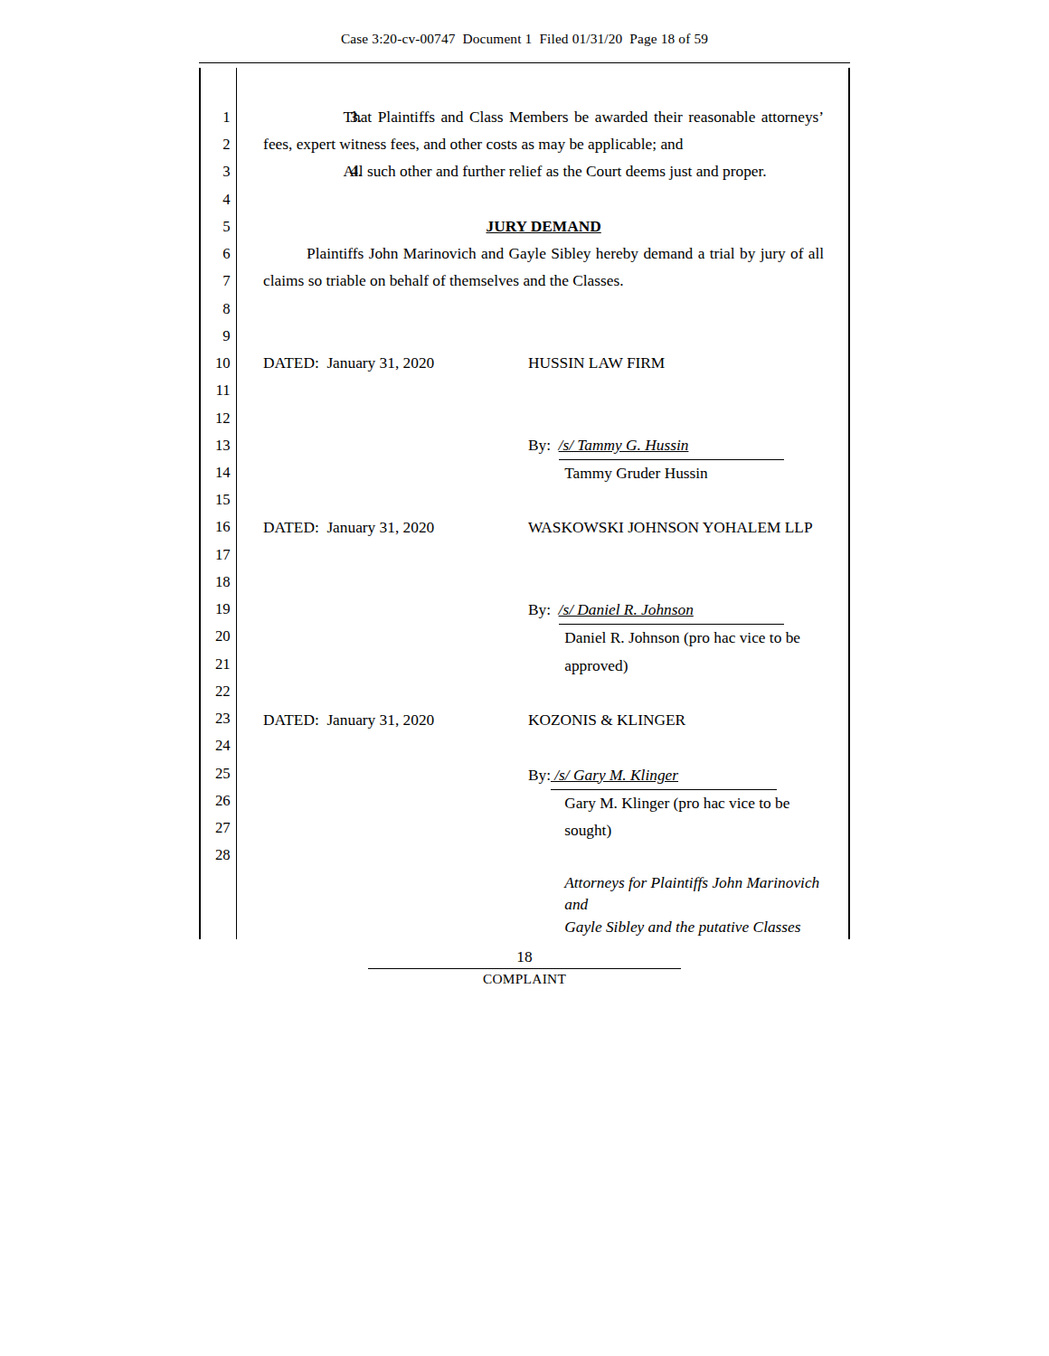Case 3:20-cv-00747 Document 1 Filed 01/31/20 Page 18 of 59
1
2
3
4
5
6
7
8
9
10
11
12
13
14
15
16
17
18
19
20
21
22
23
24
25
26
27
28
3. That Plaintiffs and Class Members be awarded their reasonable attorneys’ fees, expert witness fees, and other costs as may be applicable; and
4. All such other and further relief as the Court deems just and proper.
JURY DEMAND
Plaintiffs John Marinovich and Gayle Sibley hereby demand a trial by jury of all claims so triable on behalf of themselves and the Classes.
DATED: January 31, 2020
HUSSIN LAW FIRM
By: /s/ Tammy G. Hussin
Tammy Gruder Hussin
DATED: January 31, 2020
WASKOWSKI JOHNSON YOHALEM LLP
By: /s/ Daniel R. Johnson
Daniel R. Johnson (pro hac vice to be approved)
DATED: January 31, 2020
KOZONIS & KLINGER
By: /s/ Gary M. Klinger
Gary M. Klinger (pro hac vice to be sought)
Attorneys for Plaintiffs John Marinovich and
Gayle Sibley and the putative Classes
18
COMPLAINT